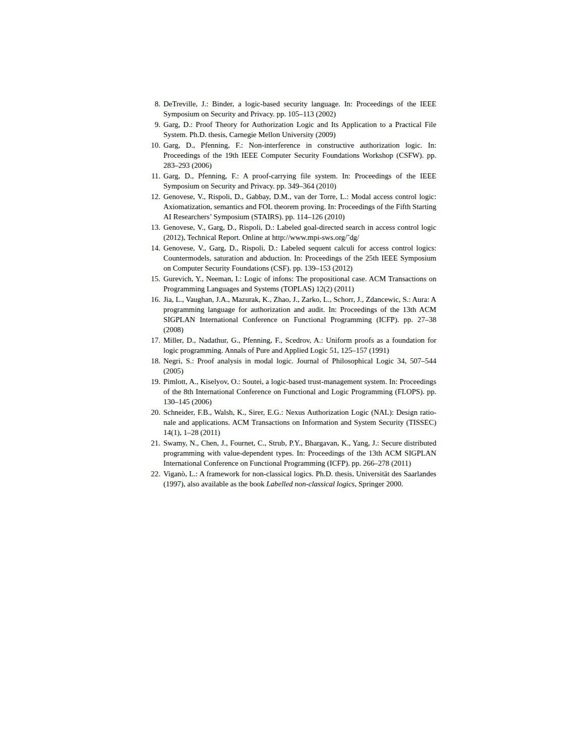DeTreville, J.: Binder, a logic-based security language. In: Proceedings of the IEEE Symposium on Security and Privacy. pp. 105–113 (2002)
Garg, D.: Proof Theory for Authorization Logic and Its Application to a Practical File System. Ph.D. thesis, Carnegie Mellon University (2009)
Garg, D., Pfenning, F.: Non-interference in constructive authorization logic. In: Proceedings of the 19th IEEE Computer Security Foundations Workshop (CSFW). pp. 283–293 (2006)
Garg, D., Pfenning, F.: A proof-carrying file system. In: Proceedings of the IEEE Symposium on Security and Privacy. pp. 349–364 (2010)
Genovese, V., Rispoli, D., Gabbay, D.M., van der Torre, L.: Modal access control logic: Axiomatization, semantics and FOL theorem proving. In: Proceedings of the Fifth Starting AI Researchers’ Symposium (STAIRS). pp. 114–126 (2010)
Genovese, V., Garg, D., Rispoli, D.: Labeled goal-directed search in access control logic (2012), Technical Report. Online at http://www.mpi-sws.org/˜dg/
Genovese, V., Garg, D., Rispoli, D.: Labeled sequent calculi for access control logics: Countermodels, saturation and abduction. In: Proceedings of the 25th IEEE Symposium on Computer Security Foundations (CSF). pp. 139–153 (2012)
Gurevich, Y., Neeman, I.: Logic of infons: The propositional case. ACM Transactions on Programming Languages and Systems (TOPLAS) 12(2) (2011)
Jia, L., Vaughan, J.A., Mazurak, K., Zhao, J., Zarko, L., Schorr, J., Zdancewic, S.: Aura: A programming language for authorization and audit. In: Proceedings of the 13th ACM SIGPLAN International Conference on Functional Programming (ICFP). pp. 27–38 (2008)
Miller, D., Nadathur, G., Pfenning, F., Scedrov, A.: Uniform proofs as a foundation for logic programming. Annals of Pure and Applied Logic 51, 125–157 (1991)
Negri, S.: Proof analysis in modal logic. Journal of Philosophical Logic 34, 507–544 (2005)
Pimlott, A., Kiselyov, O.: Soutei, a logic-based trust-management system. In: Proceedings of the 8th International Conference on Functional and Logic Programming (FLOPS). pp. 130–145 (2006)
Schneider, F.B., Walsh, K., Sirer, E.G.: Nexus Authorization Logic (NAL): Design rationale and applications. ACM Transactions on Information and System Security (TISSEC) 14(1), 1–28 (2011)
Swamy, N., Chen, J., Fournet, C., Strub, P.Y., Bhargavan, K., Yang, J.: Secure distributed programming with value-dependent types. In: Proceedings of the 13th ACM SIGPLAN International Conference on Functional Programming (ICFP). pp. 266–278 (2011)
Viganò, L.: A framework for non-classical logics. Ph.D. thesis, Universität des Saarlandes (1997), also available as the book Labelled non-classical logics, Springer 2000.